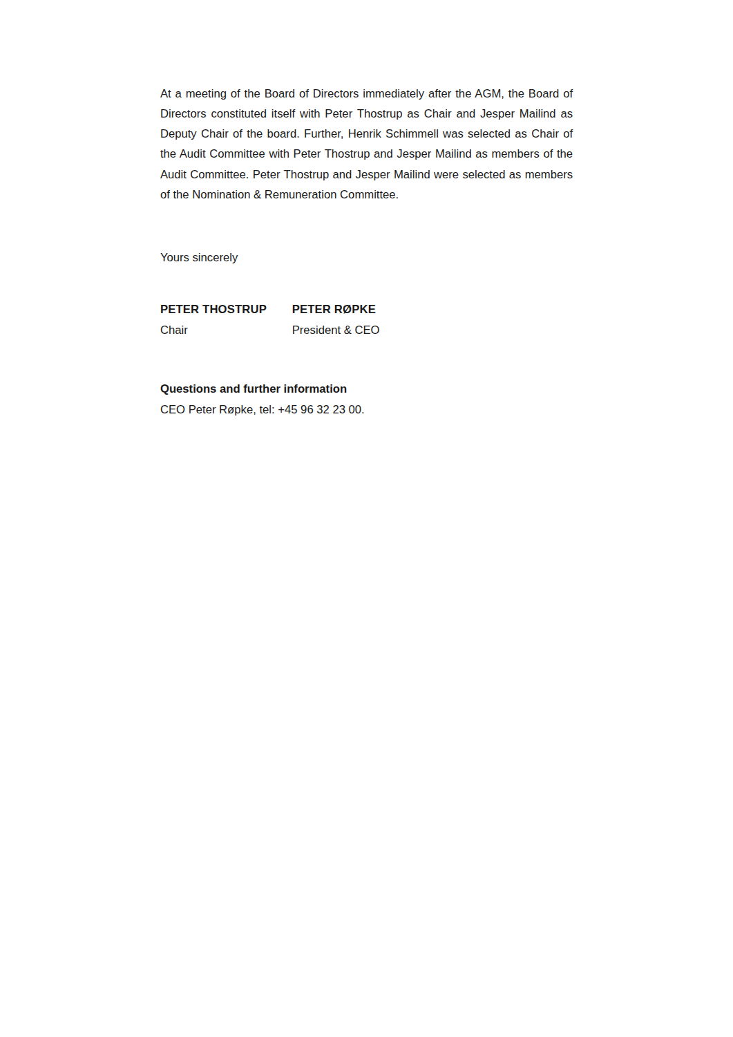At a meeting of the Board of Directors immediately after the AGM, the Board of Directors constituted itself with Peter Thostrup as Chair and Jesper Mailind as Deputy Chair of the board. Further, Henrik Schimmell was selected as Chair of the Audit Committee with Peter Thostrup and Jesper Mailind as members of the Audit Committee. Peter Thostrup and Jesper Mailind were selected as members of the Nomination & Remuneration Committee.
Yours sincerely
| PETER THOSTRUP | PETER RØPKE |
| Chair | President & CEO |
Questions and further information
CEO Peter Røpke, tel: +45 96 32 23 00.